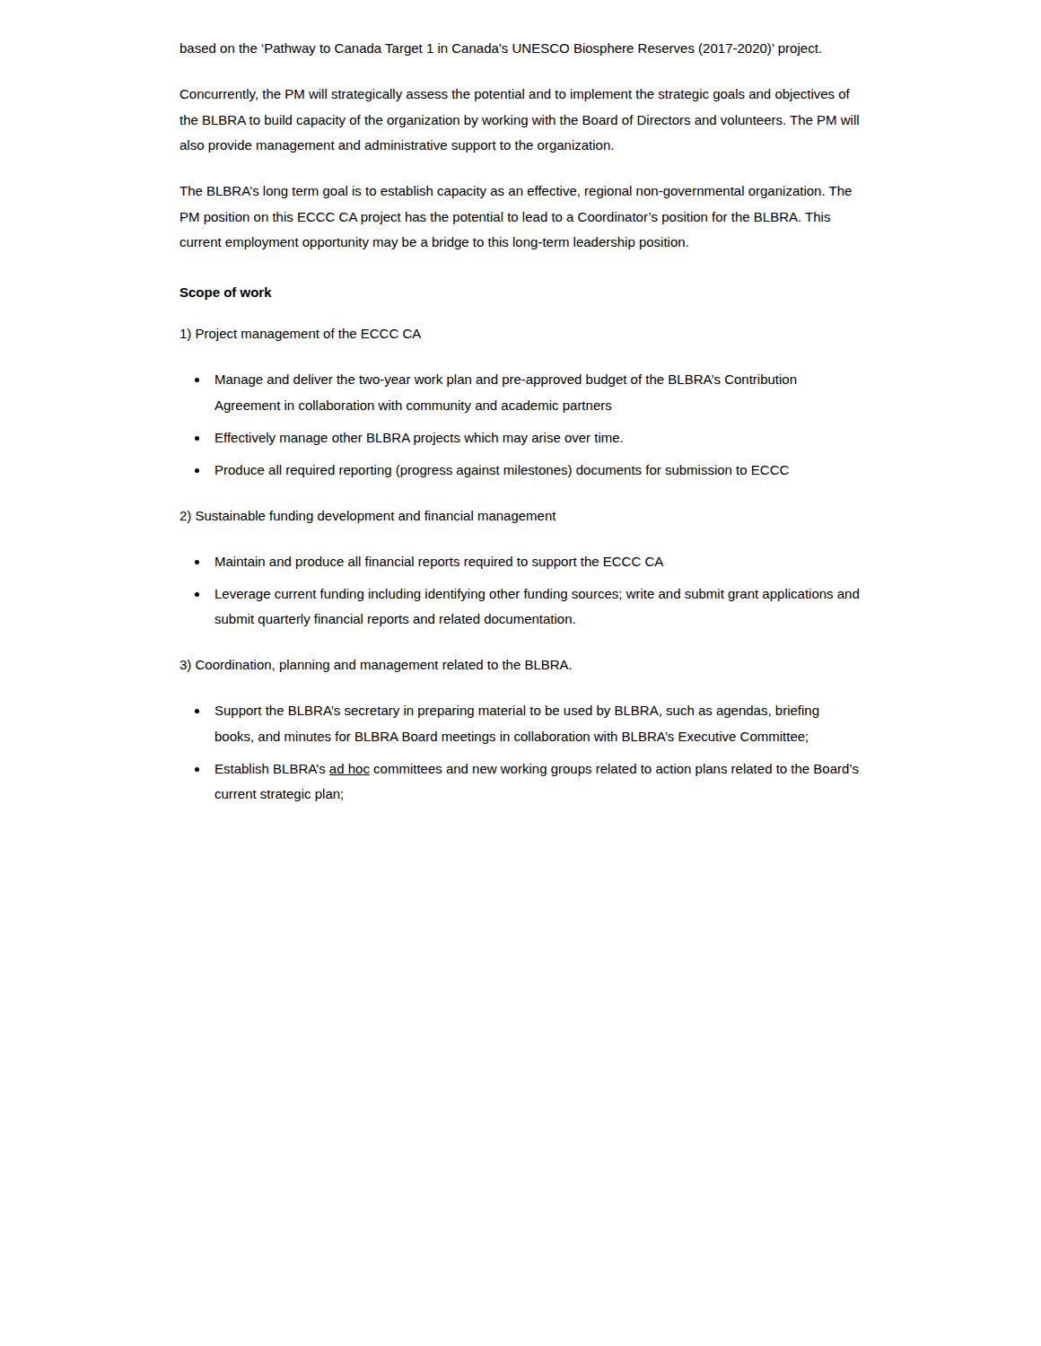based on the ‘Pathway to Canada Target 1 in Canada’s UNESCO Biosphere Reserves (2017-2020)’ project.
Concurrently, the PM will strategically assess the potential and to implement the strategic goals and objectives of the BLBRA to build capacity of the organization by working with the Board of Directors and volunteers. The PM will also provide management and administrative support to the organization.
The BLBRA’s long term goal is to establish capacity as an effective, regional non-governmental organization. The PM position on this ECCC CA project has the potential to lead to a Coordinator’s position for the BLBRA. This current employment opportunity may be a bridge to this long-term leadership position.
Scope of work
1) Project management of the ECCC CA
Manage and deliver the two-year work plan and pre-approved budget of the BLBRA’s Contribution Agreement in collaboration with community and academic partners
Effectively manage other BLBRA projects which may arise over time.
Produce all required reporting (progress against milestones) documents for submission to ECCC
2) Sustainable funding development and financial management
Maintain and produce all financial reports required to support the ECCC CA
Leverage current funding including identifying other funding sources; write and submit grant applications and submit quarterly financial reports and related documentation.
3) Coordination, planning and management related to the BLBRA.
Support the BLBRA’s secretary in preparing material to be used by BLBRA, such as agendas, briefing books, and minutes for BLBRA Board meetings in collaboration with BLBRA’s Executive Committee;
Establish BLBRA’s ad hoc committees and new working groups related to action plans related to the Board’s current strategic plan;